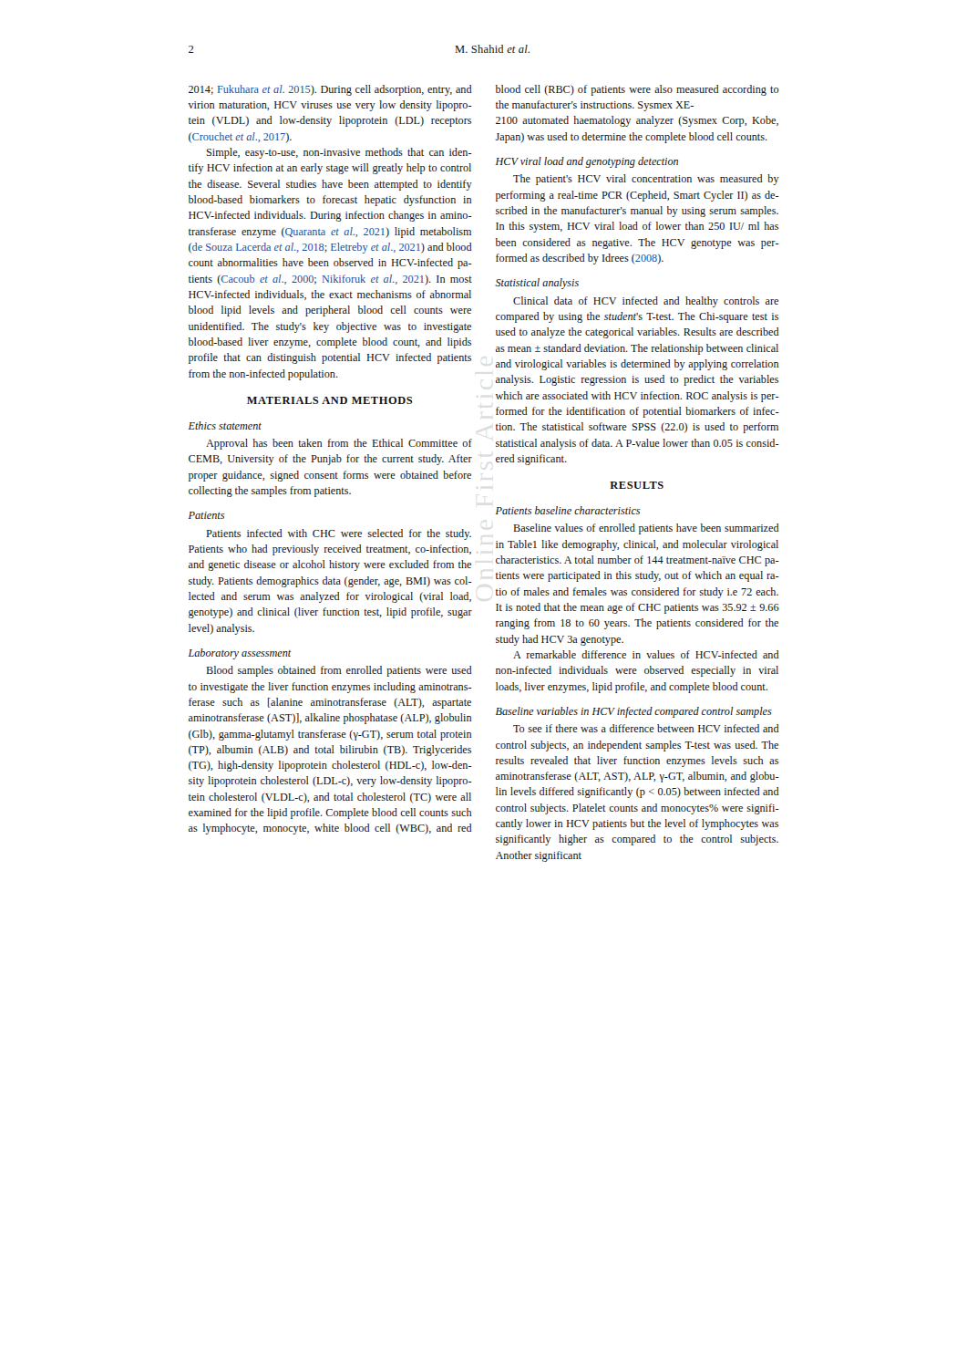2
M. Shahid et al.
Online First Article
2014; Fukuhara et al. 2015). During cell adsorption, entry, and virion maturation, HCV viruses use very low density lipoprotein (VLDL) and low-density lipoprotein (LDL) receptors (Crouchet et al., 2017).
Simple, easy-to-use, non-invasive methods that can identify HCV infection at an early stage will greatly help to control the disease. Several studies have been attempted to identify blood-based biomarkers to forecast hepatic dysfunction in HCV-infected individuals. During infection changes in aminotransferase enzyme (Quaranta et al., 2021) lipid metabolism (de Souza Lacerda et al., 2018; Eletreby et al., 2021) and blood count abnormalities have been observed in HCV-infected patients (Cacoub et al., 2000; Nikiforuk et al., 2021). In most HCV-infected individuals, the exact mechanisms of abnormal blood lipid levels and peripheral blood cell counts were unidentified. The study's key objective was to investigate blood-based liver enzyme, complete blood count, and lipids profile that can distinguish potential HCV infected patients from the non-infected population.
Materials and Methods
Ethics statement
Approval has been taken from the Ethical Committee of CEMB, University of the Punjab for the current study. After proper guidance, signed consent forms were obtained before collecting the samples from patients.
Patients
Patients infected with CHC were selected for the study. Patients who had previously received treatment, co-infection, and genetic disease or alcohol history were excluded from the study. Patients demographics data (gender, age, BMI) was collected and serum was analyzed for virological (viral load, genotype) and clinical (liver function test, lipid profile, sugar level) analysis.
Laboratory assessment
Blood samples obtained from enrolled patients were used to investigate the liver function enzymes including aminotransferase such as [alanine aminotransferase (ALT), aspartate aminotransferase (AST)], alkaline phosphatase (ALP), globulin (Glb), gamma-glutamyl transferase (γ-GT), serum total protein (TP), albumin (ALB) and total bilirubin (TB). Triglycerides (TG), high-density lipoprotein cholesterol (HDL-c), low-density lipoprotein cholesterol (LDL-c), very low-density lipoprotein cholesterol (VLDL-c), and total cholesterol (TC) were all examined for the lipid profile. Complete blood cell counts such as lymphocyte, monocyte, white blood cell (WBC), and red blood cell (RBC) of patients were also measured according to the manufacturer's instructions. Sysmex XE-
2100 automated haematology analyzer (Sysmex Corp, Kobe, Japan) was used to determine the complete blood cell counts.
HCV viral load and genotyping detection
The patient's HCV viral concentration was measured by performing a real-time PCR (Cepheid, Smart Cycler II) as described in the manufacturer's manual by using serum samples. In this system, HCV viral load of lower than 250 IU/ ml has been considered as negative. The HCV genotype was performed as described by Idrees (2008).
Statistical analysis
Clinical data of HCV infected and healthy controls are compared by using the student's T-test. The Chi-square test is used to analyze the categorical variables. Results are described as mean ± standard deviation. The relationship between clinical and virological variables is determined by applying correlation analysis. Logistic regression is used to predict the variables which are associated with HCV infection. ROC analysis is performed for the identification of potential biomarkers of infection. The statistical software SPSS (22.0) is used to perform statistical analysis of data. A P-value lower than 0.05 is considered significant.
Results
Patients baseline characteristics
Baseline values of enrolled patients have been summarized in Table1 like demography, clinical, and molecular virological characteristics. A total number of 144 treatment-naïve CHC patients were participated in this study, out of which an equal ratio of males and females was considered for study i.e 72 each. It is noted that the mean age of CHC patients was 35.92 ± 9.66 ranging from 18 to 60 years. The patients considered for the study had HCV 3a genotype.
A remarkable difference in values of HCV-infected and non-infected individuals were observed especially in viral loads, liver enzymes, lipid profile, and complete blood count.
Baseline variables in HCV infected compared control samples
To see if there was a difference between HCV infected and control subjects, an independent samples T-test was used. The results revealed that liver function enzymes levels such as aminotransferase (ALT, AST), ALP, γ-GT, albumin, and globulin levels differed significantly (p < 0.05) between infected and control subjects. Platelet counts and monocytes% were significantly lower in HCV patients but the level of lymphocytes was significantly higher as compared to the control subjects. Another significant